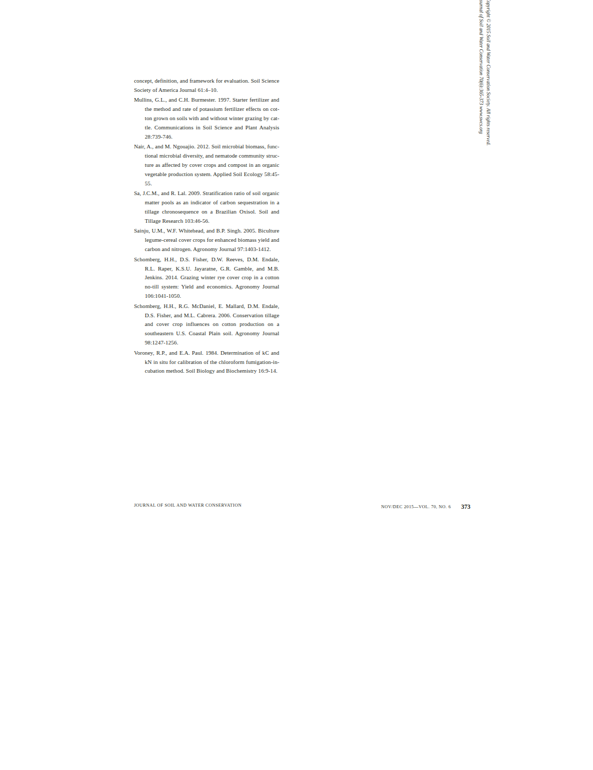concept, definition, and framework for evaluation. Soil Science Society of America Journal 61:4–10.
Mullins, G.L., and C.H. Burmester. 1997. Starter fertilizer and the method and rate of potassium fertilizer effects on cotton grown on soils with and without winter grazing by cattle. Communications in Soil Science and Plant Analysis 28:739-746.
Nair, A., and M. Ngouajio. 2012. Soil microbial biomass, functional microbial diversity, and nematode community structure as affected by cover crops and compost in an organic vegetable production system. Applied Soil Ecology 58:45-55.
Sa, J.C.M., and R. Lal. 2009. Stratification ratio of soil organic matter pools as an indicator of carbon sequestration in a tillage chronosequence on a Brazilian Oxisol. Soil and Tillage Research 103:46-56.
Sainju, U.M., W.F. Whitehead, and B.P. Singh. 2005. Biculture legume-cereal cover crops for enhanced biomass yield and carbon and nitrogen. Agronomy Journal 97:1403-1412.
Schomberg, H.H., D.S. Fisher, D.W. Reeves, D.M. Endale, R.L. Raper, K.S.U. Jayaratne, G.R. Gamble, and M.B. Jenkins. 2014. Grazing winter rye cover crop in a cotton no-till system: Yield and economics. Agronomy Journal 106:1041-1050.
Schomberg, H.H., R.G. McDaniel, E. Mallard, D.M. Endale, D.S. Fisher, and M.L. Cabrera. 2006. Conservation tillage and cover crop influences on cotton production on a southeastern U.S. Coastal Plain soil. Agronomy Journal 98:1247-1256.
Voroney, R.P., and E.A. Paul. 1984. Determination of kC and kN in situ for calibration of the chloroform fumigation-incubation method. Soil Biology and Biochemistry 16:9-14.
Copyright © 2015 Soil and Water Conservation Society. All rights reserved. Journal of Soil and Water Conservation 70(6):365-373 www.swcs.org
Journal of Soil and Water Conservation
Nov/Dec 2015—vol. 70, no. 6 373